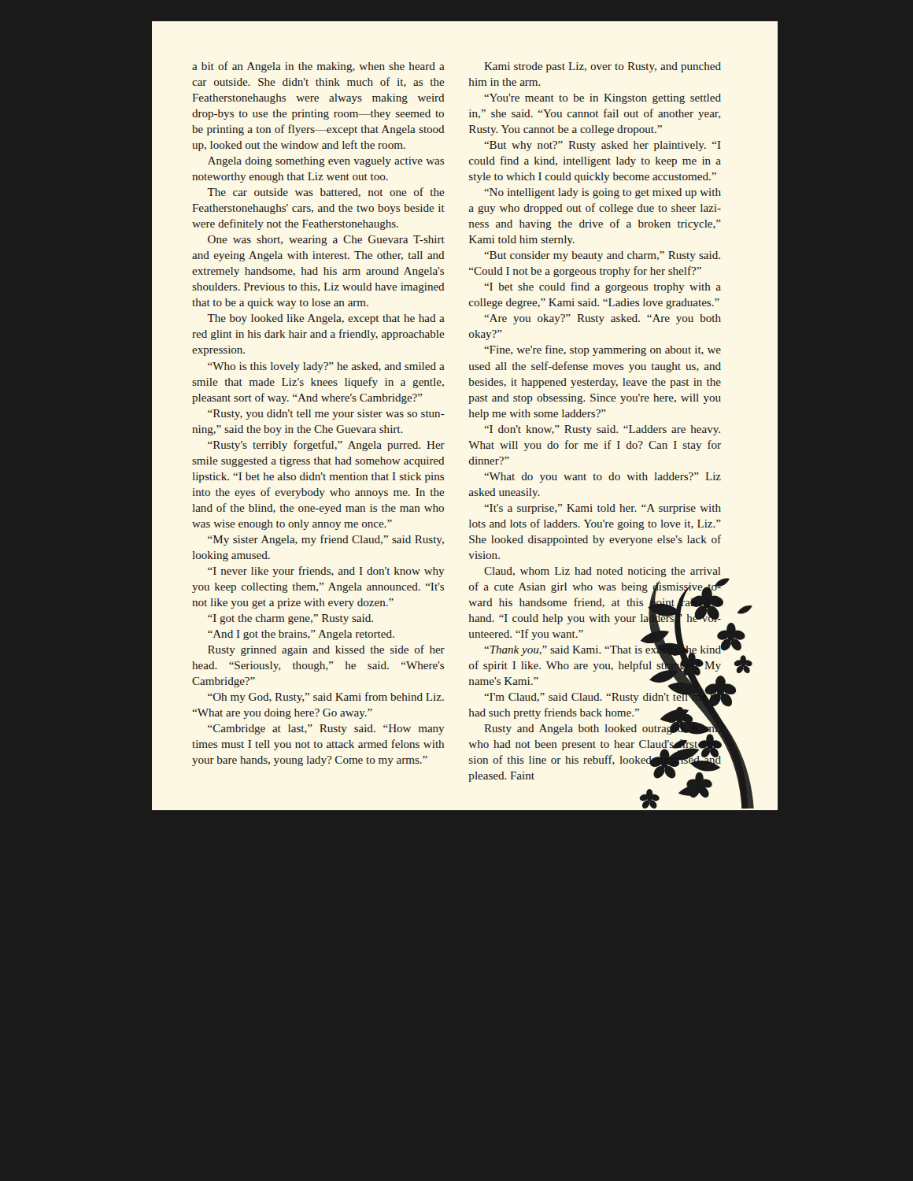a bit of an Angela in the making, when she heard a car outside. She didn't think much of it, as the Featherstonehaughs were always making weird drop-bys to use the printing room—they seemed to be printing a ton of flyers—except that Angela stood up, looked out the window and left the room.
Angela doing something even vaguely active was noteworthy enough that Liz went out too.
The car outside was battered, not one of the Featherstonehaughs' cars, and the two boys beside it were definitely not the Featherstonehaughs.
One was short, wearing a Che Guevara T-shirt and eyeing Angela with interest. The other, tall and extremely handsome, had his arm around Angela's shoulders. Previous to this, Liz would have imagined that to be a quick way to lose an arm.
The boy looked like Angela, except that he had a red glint in his dark hair and a friendly, approachable expression.
“Who is this lovely lady?” he asked, and smiled a smile that made Liz's knees liquefy in a gentle, pleasant sort of way. “And where's Cambridge?”
“Rusty, you didn't tell me your sister was so stunning,” said the boy in the Che Guevara shirt.
“Rusty's terribly forgetful,” Angela purred. Her smile suggested a tigress that had somehow acquired lipstick. “I bet he also didn't mention that I stick pins into the eyes of everybody who annoys me. In the land of the blind, the one-eyed man is the man who was wise enough to only annoy me once.”
“My sister Angela, my friend Claud,” said Rusty, looking amused.
“I never like your friends, and I don't know why you keep collecting them,” Angela announced. “It's not like you get a prize with every dozen.”
“I got the charm gene,” Rusty said.
“And I got the brains,” Angela retorted.
Rusty grinned again and kissed the side of her head. “Seriously, though,” he said. “Where's Cambridge?”
“Oh my God, Rusty,” said Kami from behind Liz. “What are you doing here? Go away.”
“Cambridge at last,” Rusty said. “How many times must I tell you not to attack armed felons with your bare hands, young lady? Come to my arms.”
Kami strode past Liz, over to Rusty, and punched him in the arm.
“You're meant to be in Kingston getting settled in,” she said. “You cannot fail out of another year, Rusty. You cannot be a college dropout.”
“But why not?” Rusty asked her plaintively. “I could find a kind, intelligent lady to keep me in a style to which I could quickly become accustomed.”
“No intelligent lady is going to get mixed up with a guy who dropped out of college due to sheer laziness and having the drive of a broken tricycle,” Kami told him sternly.
“But consider my beauty and charm,” Rusty said. “Could I not be a gorgeous trophy for her shelf?”
“I bet she could find a gorgeous trophy with a college degree,” Kami said. “Ladies love graduates.”
“Are you okay?” Rusty asked. “Are you both okay?”
“Fine, we're fine, stop yammering on about it, we used all the self-defense moves you taught us, and besides, it happened yesterday, leave the past in the past and stop obsessing. Since you're here, will you help me with some ladders?”
“I don't know,” Rusty said. “Ladders are heavy. What will you do for me if I do? Can I stay for dinner?”
“What do you want to do with ladders?” Liz asked uneasily.
“It's a surprise,” Kami told her. “A surprise with lots and lots of ladders. You're going to love it, Liz.” She looked disappointed by everyone else's lack of vision.
Claud, whom Liz had noted noticing the arrival of a cute Asian girl who was being dismissive toward his handsome friend, at this point raised a hand. “I could help you with your ladders,” he volunteered. “If you want.”
“Thank you,” said Kami. “That is exactly the kind of spirit I like. Who are you, helpful stranger? My name's Kami.”
“I'm Claud,” said Claud. “Rusty didn't tell me he had such pretty friends back home.”
Rusty and Angela both looked outraged. Kami, who had not been present to hear Claud's first version of this line or his rebuff, looked surprised and pleased. Faint